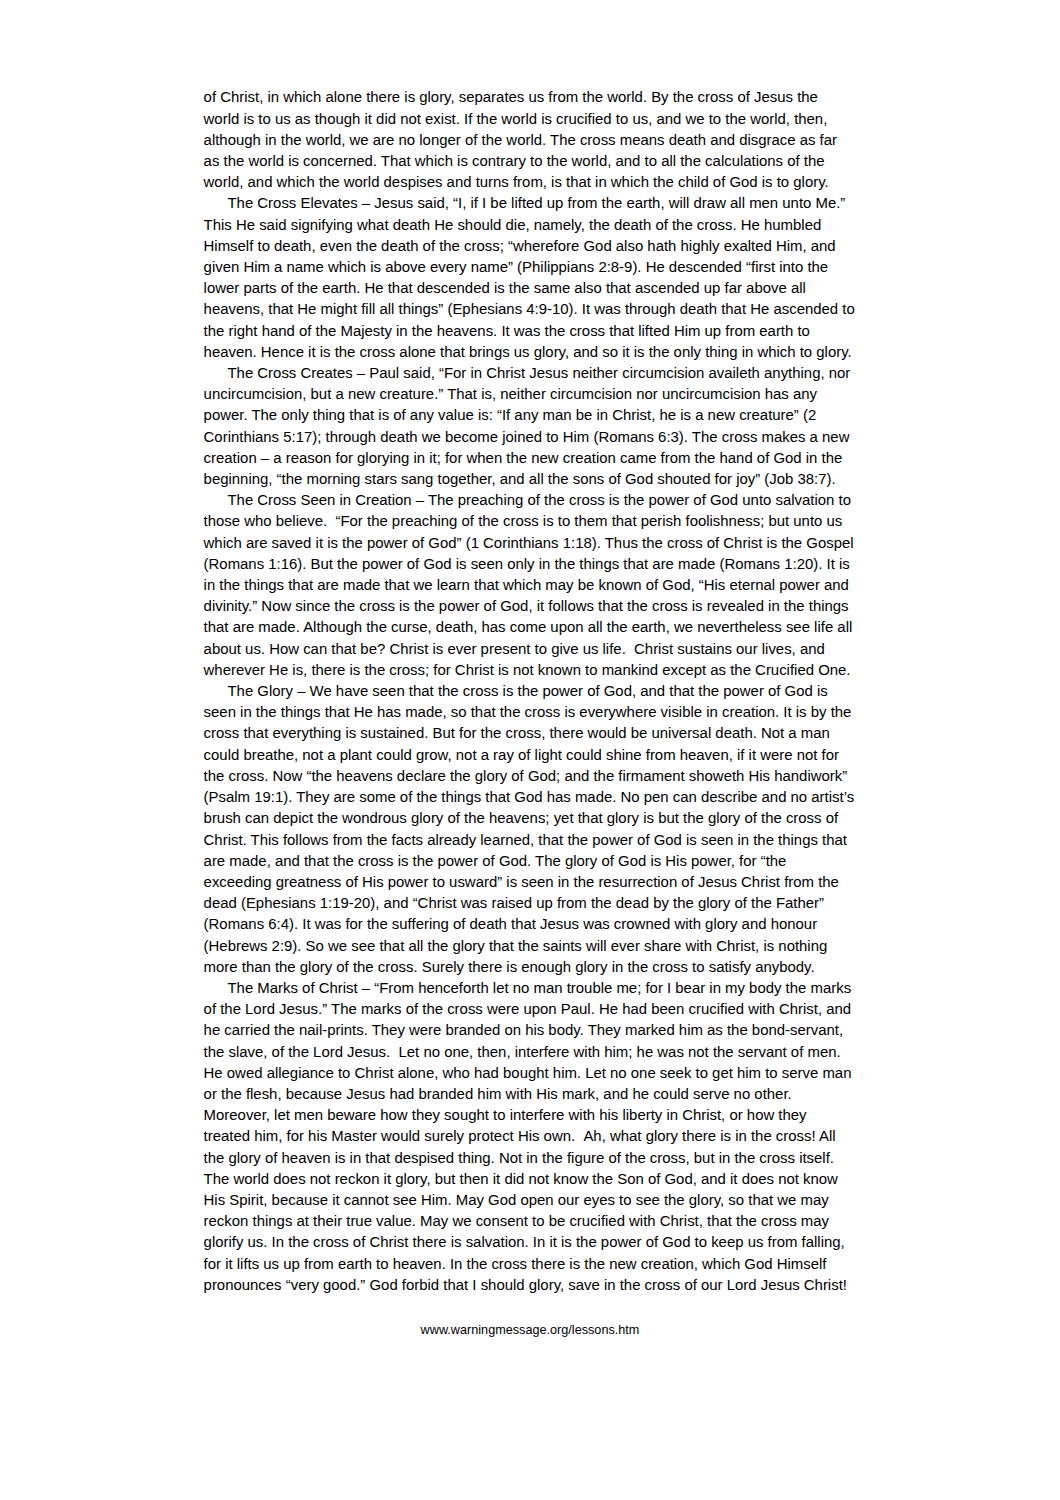of Christ, in which alone there is glory, separates us from the world. By the cross of Jesus the world is to us as though it did not exist. If the world is crucified to us, and we to the world, then, although in the world, we are no longer of the world. The cross means death and disgrace as far as the world is concerned. That which is contrary to the world, and to all the calculations of the world, and which the world despises and turns from, is that in which the child of God is to glory.
The Cross Elevates – Jesus said, “I, if I be lifted up from the earth, will draw all men unto Me.” This He said signifying what death He should die, namely, the death of the cross. He humbled Himself to death, even the death of the cross; “wherefore God also hath highly exalted Him, and given Him a name which is above every name” (Philippians 2:8-9). He descended “first into the lower parts of the earth. He that descended is the same also that ascended up far above all heavens, that He might fill all things” (Ephesians 4:9-10). It was through death that He ascended to the right hand of the Majesty in the heavens. It was the cross that lifted Him up from earth to heaven. Hence it is the cross alone that brings us glory, and so it is the only thing in which to glory.
The Cross Creates – Paul said, “For in Christ Jesus neither circumcision availeth anything, nor uncircumcision, but a new creature.” That is, neither circumcision nor uncircumcision has any power. The only thing that is of any value is: “If any man be in Christ, he is a new creature” (2 Corinthians 5:17); through death we become joined to Him (Romans 6:3). The cross makes a new creation – a reason for glorying in it; for when the new creation came from the hand of God in the beginning, “the morning stars sang together, and all the sons of God shouted for joy” (Job 38:7).
The Cross Seen in Creation – The preaching of the cross is the power of God unto salvation to those who believe. “For the preaching of the cross is to them that perish foolishness; but unto us which are saved it is the power of God” (1 Corinthians 1:18). Thus the cross of Christ is the Gospel (Romans 1:16). But the power of God is seen only in the things that are made (Romans 1:20). It is in the things that are made that we learn that which may be known of God, “His eternal power and divinity.” Now since the cross is the power of God, it follows that the cross is revealed in the things that are made. Although the curse, death, has come upon all the earth, we nevertheless see life all about us. How can that be? Christ is ever present to give us life. Christ sustains our lives, and wherever He is, there is the cross; for Christ is not known to mankind except as the Crucified One.
The Glory – We have seen that the cross is the power of God, and that the power of God is seen in the things that He has made, so that the cross is everywhere visible in creation. It is by the cross that everything is sustained. But for the cross, there would be universal death. Not a man could breathe, not a plant could grow, not a ray of light could shine from heaven, if it were not for the cross. Now “the heavens declare the glory of God; and the firmament showeth His handiwork” (Psalm 19:1). They are some of the things that God has made. No pen can describe and no artist’s brush can depict the wondrous glory of the heavens; yet that glory is but the glory of the cross of Christ. This follows from the facts already learned, that the power of God is seen in the things that are made, and that the cross is the power of God. The glory of God is His power, for “the exceeding greatness of His power to usward” is seen in the resurrection of Jesus Christ from the dead (Ephesians 1:19-20), and “Christ was raised up from the dead by the glory of the Father” (Romans 6:4). It was for the suffering of death that Jesus was crowned with glory and honour (Hebrews 2:9). So we see that all the glory that the saints will ever share with Christ, is nothing more than the glory of the cross. Surely there is enough glory in the cross to satisfy anybody.
The Marks of Christ – “From henceforth let no man trouble me; for I bear in my body the marks of the Lord Jesus.” The marks of the cross were upon Paul. He had been crucified with Christ, and he carried the nail-prints. They were branded on his body. They marked him as the bond-servant, the slave, of the Lord Jesus. Let no one, then, interfere with him; he was not the servant of men. He owed allegiance to Christ alone, who had bought him. Let no one seek to get him to serve man or the flesh, because Jesus had branded him with His mark, and he could serve no other. Moreover, let men beware how they sought to interfere with his liberty in Christ, or how they treated him, for his Master would surely protect His own. Ah, what glory there is in the cross! All the glory of heaven is in that despised thing. Not in the figure of the cross, but in the cross itself. The world does not reckon it glory, but then it did not know the Son of God, and it does not know His Spirit, because it cannot see Him. May God open our eyes to see the glory, so that we may reckon things at their true value. May we consent to be crucified with Christ, that the cross may glorify us. In the cross of Christ there is salvation. In it is the power of God to keep us from falling, for it lifts us up from earth to heaven. In the cross there is the new creation, which God Himself pronounces “very good.” God forbid that I should glory, save in the cross of our Lord Jesus Christ!
www.warningmessage.org/lessons.htm